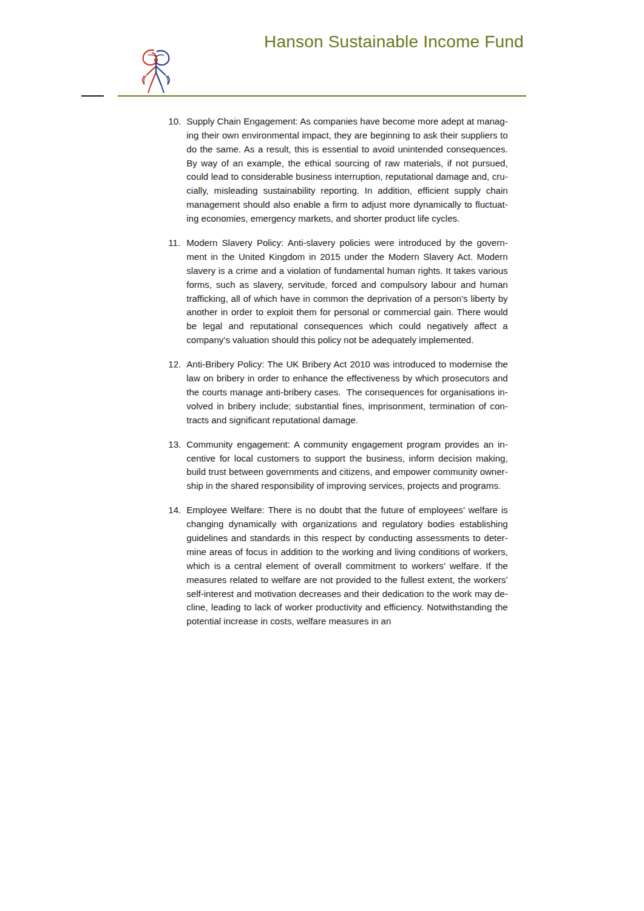Hanson Sustainable Income Fund
Supply Chain Engagement: As companies have become more adept at managing their own environmental impact, they are beginning to ask their suppliers to do the same. As a result, this is essential to avoid unintended consequences. By way of an example, the ethical sourcing of raw materials, if not pursued, could lead to considerable business interruption, reputational damage and, crucially, misleading sustainability reporting. In addition, efficient supply chain management should also enable a firm to adjust more dynamically to fluctuating economies, emergency markets, and shorter product life cycles.
Modern Slavery Policy: Anti-slavery policies were introduced by the government in the United Kingdom in 2015 under the Modern Slavery Act. Modern slavery is a crime and a violation of fundamental human rights. It takes various forms, such as slavery, servitude, forced and compulsory labour and human trafficking, all of which have in common the deprivation of a person's liberty by another in order to exploit them for personal or commercial gain. There would be legal and reputational consequences which could negatively affect a company’s valuation should this policy not be adequately implemented.
Anti-Bribery Policy: The UK Bribery Act 2010 was introduced to modernise the law on bribery in order to enhance the effectiveness by which prosecutors and the courts manage anti-bribery cases. The consequences for organisations involved in bribery include; substantial fines, imprisonment, termination of contracts and significant reputational damage.
Community engagement: A community engagement program provides an incentive for local customers to support the business, inform decision making, build trust between governments and citizens, and empower community ownership in the shared responsibility of improving services, projects and programs.
Employee Welfare: There is no doubt that the future of employees’ welfare is changing dynamically with organizations and regulatory bodies establishing guidelines and standards in this respect by conducting assessments to determine areas of focus in addition to the working and living conditions of workers, which is a central element of overall commitment to workers’ welfare. If the measures related to welfare are not provided to the fullest extent, the workers’ self-interest and motivation decreases and their dedication to the work may decline, leading to lack of worker productivity and efficiency. Notwithstanding the potential increase in costs, welfare measures in an